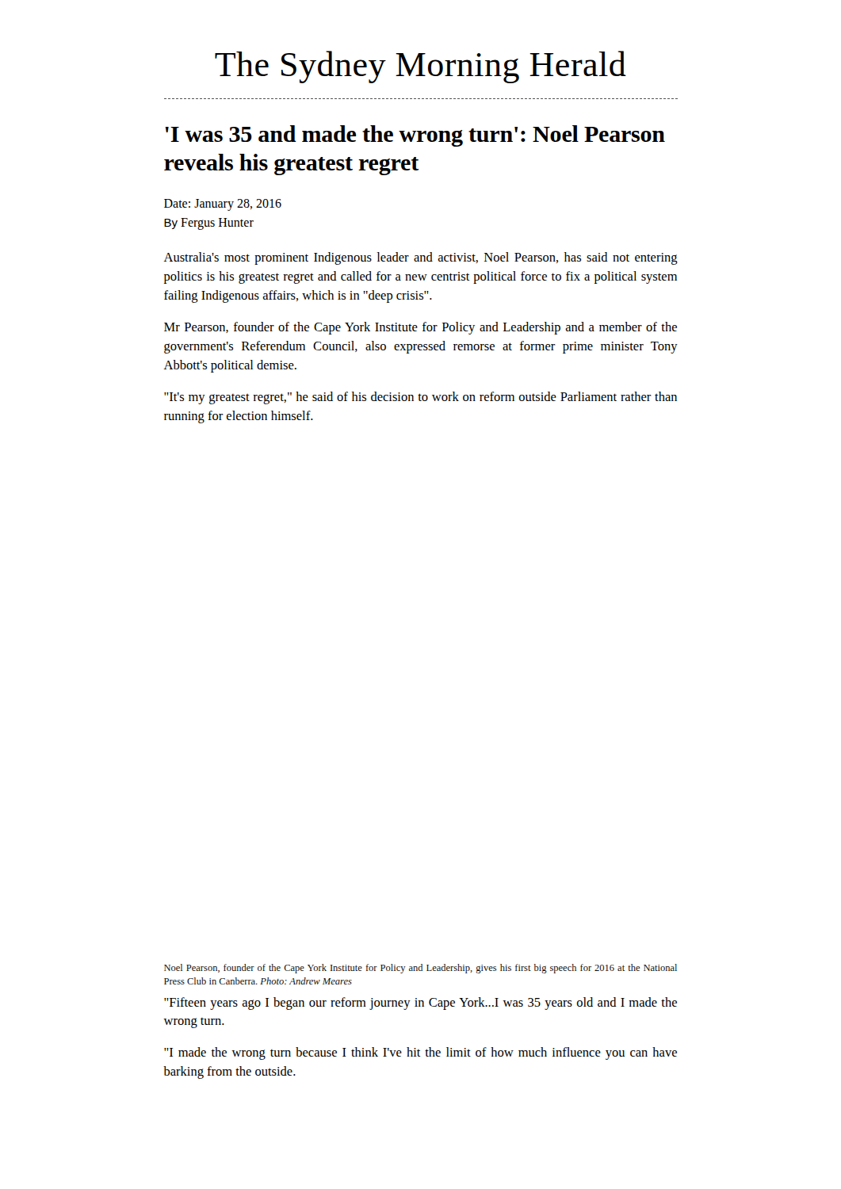The Sydney Morning Herald
'I was 35 and made the wrong turn': Noel Pearson reveals his greatest regret
Date: January 28, 2016
By Fergus Hunter
Australia's most prominent Indigenous leader and activist, Noel Pearson, has said not entering politics is his greatest regret and called for a new centrist political force to fix a political system failing Indigenous affairs, which is in "deep crisis".
Mr Pearson, founder of the Cape York Institute for Policy and Leadership and a member of the government's Referendum Council, also expressed remorse at former prime minister Tony Abbott's political demise.
"It's my greatest regret," he said of his decision to work on reform outside Parliament rather than running for election himself.
Noel Pearson, founder of the Cape York Institute for Policy and Leadership, gives his first big speech for 2016 at the National Press Club in Canberra. Photo: Andrew Meares
"Fifteen years ago I began our reform journey in Cape York...I was 35 years old and I made the wrong turn.
"I made the wrong turn because I think I've hit the limit of how much influence you can have barking from the outside.